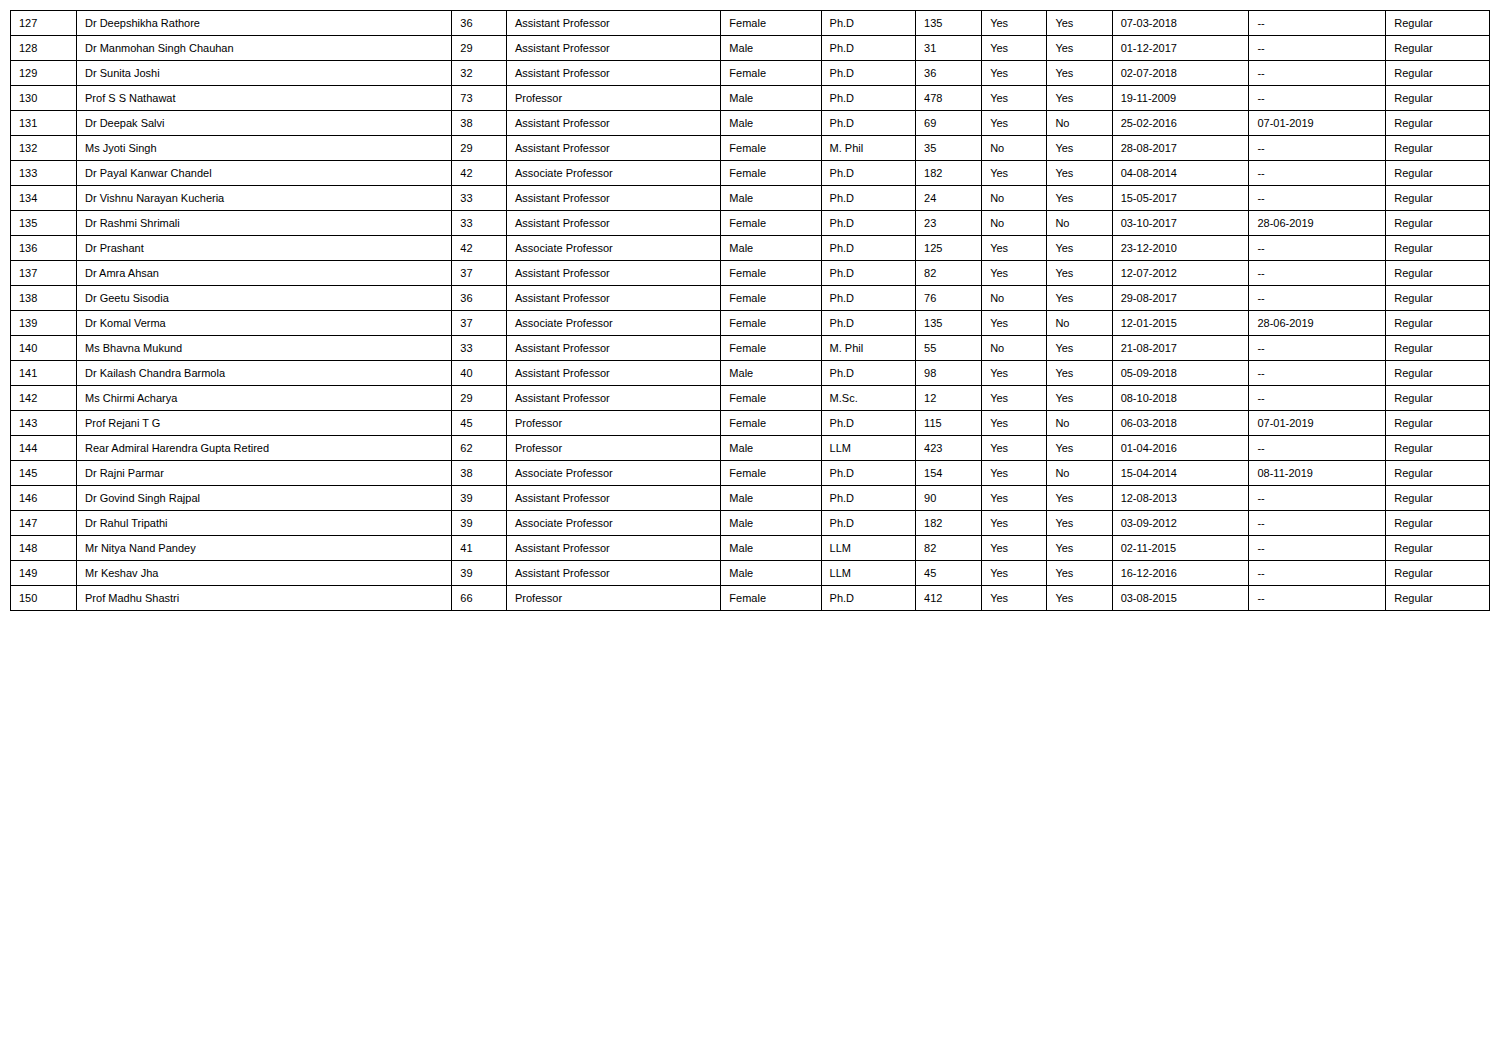| 127 | Dr Deepshikha Rathore | 36 | Assistant Professor | Female | Ph.D | 135 | Yes | Yes | 07-03-2018 | -- | Regular |
| 128 | Dr Manmohan Singh Chauhan | 29 | Assistant Professor | Male | Ph.D | 31 | Yes | Yes | 01-12-2017 | -- | Regular |
| 129 | Dr Sunita Joshi | 32 | Assistant Professor | Female | Ph.D | 36 | Yes | Yes | 02-07-2018 | -- | Regular |
| 130 | Prof S S Nathawat | 73 | Professor | Male | Ph.D | 478 | Yes | Yes | 19-11-2009 | -- | Regular |
| 131 | Dr Deepak Salvi | 38 | Assistant Professor | Male | Ph.D | 69 | Yes | No | 25-02-2016 | 07-01-2019 | Regular |
| 132 | Ms Jyoti Singh | 29 | Assistant Professor | Female | M. Phil | 35 | No | Yes | 28-08-2017 | -- | Regular |
| 133 | Dr Payal Kanwar Chandel | 42 | Associate Professor | Female | Ph.D | 182 | Yes | Yes | 04-08-2014 | -- | Regular |
| 134 | Dr Vishnu Narayan Kucheria | 33 | Assistant Professor | Male | Ph.D | 24 | No | Yes | 15-05-2017 | -- | Regular |
| 135 | Dr Rashmi Shrimali | 33 | Assistant Professor | Female | Ph.D | 23 | No | No | 03-10-2017 | 28-06-2019 | Regular |
| 136 | Dr Prashant | 42 | Associate Professor | Male | Ph.D | 125 | Yes | Yes | 23-12-2010 | -- | Regular |
| 137 | Dr Amra Ahsan | 37 | Assistant Professor | Female | Ph.D | 82 | Yes | Yes | 12-07-2012 | -- | Regular |
| 138 | Dr Geetu Sisodia | 36 | Assistant Professor | Female | Ph.D | 76 | No | Yes | 29-08-2017 | -- | Regular |
| 139 | Dr Komal Verma | 37 | Associate Professor | Female | Ph.D | 135 | Yes | No | 12-01-2015 | 28-06-2019 | Regular |
| 140 | Ms Bhavna Mukund | 33 | Assistant Professor | Female | M. Phil | 55 | No | Yes | 21-08-2017 | -- | Regular |
| 141 | Dr Kailash Chandra Barmola | 40 | Assistant Professor | Male | Ph.D | 98 | Yes | Yes | 05-09-2018 | -- | Regular |
| 142 | Ms Chirmi Acharya | 29 | Assistant Professor | Female | M.Sc. | 12 | Yes | Yes | 08-10-2018 | -- | Regular |
| 143 | Prof Rejani T G | 45 | Professor | Female | Ph.D | 115 | Yes | No | 06-03-2018 | 07-01-2019 | Regular |
| 144 | Rear Admiral Harendra Gupta Retired | 62 | Professor | Male | LLM | 423 | Yes | Yes | 01-04-2016 | -- | Regular |
| 145 | Dr Rajni Parmar | 38 | Associate Professor | Female | Ph.D | 154 | Yes | No | 15-04-2014 | 08-11-2019 | Regular |
| 146 | Dr Govind Singh Rajpal | 39 | Assistant Professor | Male | Ph.D | 90 | Yes | Yes | 12-08-2013 | -- | Regular |
| 147 | Dr Rahul Tripathi | 39 | Associate Professor | Male | Ph.D | 182 | Yes | Yes | 03-09-2012 | -- | Regular |
| 148 | Mr Nitya Nand Pandey | 41 | Assistant Professor | Male | LLM | 82 | Yes | Yes | 02-11-2015 | -- | Regular |
| 149 | Mr Keshav Jha | 39 | Assistant Professor | Male | LLM | 45 | Yes | Yes | 16-12-2016 | -- | Regular |
| 150 | Prof Madhu Shastri | 66 | Professor | Female | Ph.D | 412 | Yes | Yes | 03-08-2015 | -- | Regular |